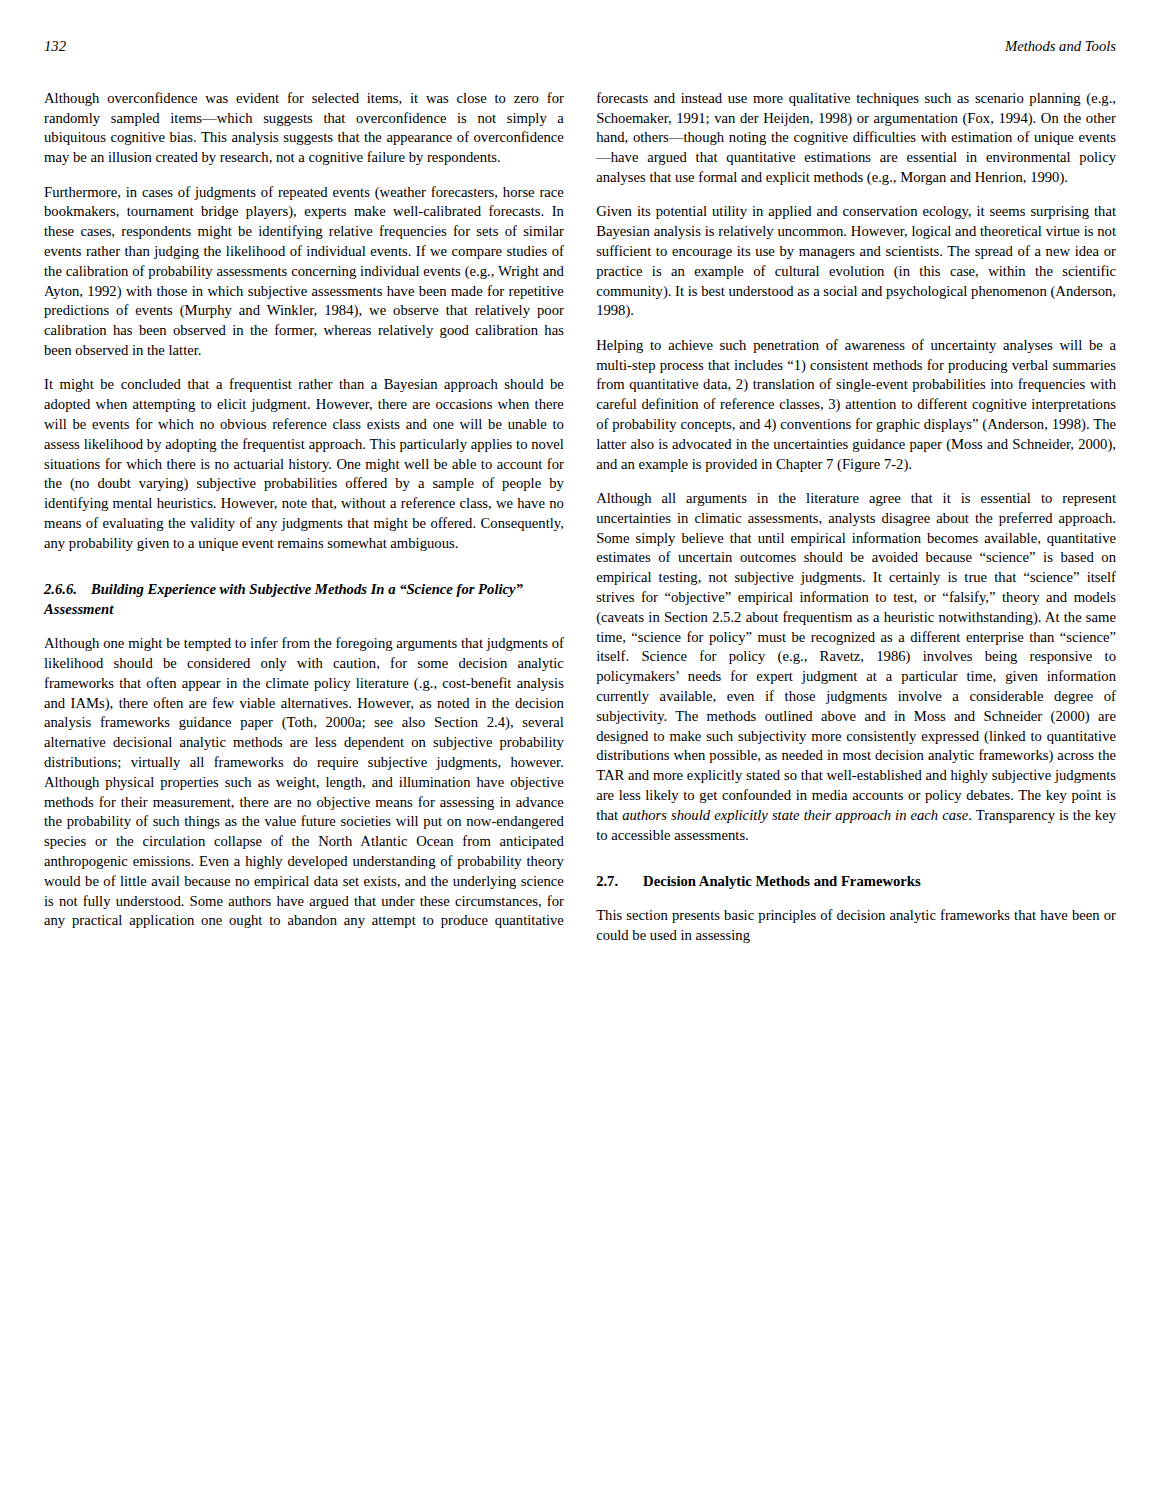132 Methods and Tools
Although overconfidence was evident for selected items, it was close to zero for randomly sampled items—which suggests that overconfidence is not simply a ubiquitous cognitive bias. This analysis suggests that the appearance of overconfidence may be an illusion created by research, not a cognitive failure by respondents.
Furthermore, in cases of judgments of repeated events (weather forecasters, horse race bookmakers, tournament bridge players), experts make well-calibrated forecasts. In these cases, respondents might be identifying relative frequencies for sets of similar events rather than judging the likelihood of individual events. If we compare studies of the calibration of probability assessments concerning individual events (e.g., Wright and Ayton, 1992) with those in which subjective assessments have been made for repetitive predictions of events (Murphy and Winkler, 1984), we observe that relatively poor calibration has been observed in the former, whereas relatively good calibration has been observed in the latter.
It might be concluded that a frequentist rather than a Bayesian approach should be adopted when attempting to elicit judgment. However, there are occasions when there will be events for which no obvious reference class exists and one will be unable to assess likelihood by adopting the frequentist approach. This particularly applies to novel situations for which there is no actuarial history. One might well be able to account for the (no doubt varying) subjective probabilities offered by a sample of people by identifying mental heuristics. However, note that, without a reference class, we have no means of evaluating the validity of any judgments that might be offered. Consequently, any probability given to a unique event remains somewhat ambiguous.
2.6.6. Building Experience with Subjective Methods In a “Science for Policy” Assessment
Although one might be tempted to infer from the foregoing arguments that judgments of likelihood should be considered only with caution, for some decision analytic frameworks that often appear in the climate policy literature (.g., cost-benefit analysis and IAMs), there often are few viable alternatives. However, as noted in the decision analysis frameworks guidance paper (Toth, 2000a; see also Section 2.4), several alternative decisional analytic methods are less dependent on subjective probability distributions; virtually all frameworks do require subjective judgments, however. Although physical properties such as weight, length, and illumination have objective methods for their measurement, there are no objective means for assessing in advance the probability of such things as the value future societies will put on now-endangered species or the circulation collapse of the North Atlantic Ocean from anticipated anthropogenic emissions. Even a highly developed understanding of probability theory would be of little avail because no empirical data set exists, and the underlying science is not fully understood. Some authors have argued that under these circumstances, for any practical application one ought to abandon any attempt to produce quantitative forecasts and instead use more qualitative techniques such as scenario planning (e.g., Schoemaker, 1991; van der Heijden, 1998) or argumentation (Fox, 1994). On the other hand, others—though noting the cognitive difficulties with estimation of unique events—have argued that quantitative estimations are essential in environmental policy analyses that use formal and explicit methods (e.g., Morgan and Henrion, 1990).
Given its potential utility in applied and conservation ecology, it seems surprising that Bayesian analysis is relatively uncommon. However, logical and theoretical virtue is not sufficient to encourage its use by managers and scientists. The spread of a new idea or practice is an example of cultural evolution (in this case, within the scientific community). It is best understood as a social and psychological phenomenon (Anderson, 1998).
Helping to achieve such penetration of awareness of uncertainty analyses will be a multi-step process that includes “1) consistent methods for producing verbal summaries from quantitative data, 2) translation of single-event probabilities into frequencies with careful definition of reference classes, 3) attention to different cognitive interpretations of probability concepts, and 4) conventions for graphic displays” (Anderson, 1998). The latter also is advocated in the uncertainties guidance paper (Moss and Schneider, 2000), and an example is provided in Chapter 7 (Figure 7-2).
Although all arguments in the literature agree that it is essential to represent uncertainties in climatic assessments, analysts disagree about the preferred approach. Some simply believe that until empirical information becomes available, quantitative estimates of uncertain outcomes should be avoided because “science” is based on empirical testing, not subjective judgments. It certainly is true that “science” itself strives for “objective” empirical information to test, or “falsify,” theory and models (caveats in Section 2.5.2 about frequentism as a heuristic notwithstanding). At the same time, “science for policy” must be recognized as a different enterprise than “science” itself. Science for policy (e.g., Ravetz, 1986) involves being responsive to policymakers’ needs for expert judgment at a particular time, given information currently available, even if those judgments involve a considerable degree of subjectivity. The methods outlined above and in Moss and Schneider (2000) are designed to make such subjectivity more consistently expressed (linked to quantitative distributions when possible, as needed in most decision analytic frameworks) across the TAR and more explicitly stated so that well-established and highly subjective judgments are less likely to get confounded in media accounts or policy debates. The key point is that authors should explicitly state their approach in each case. Transparency is the key to accessible assessments.
2.7. Decision Analytic Methods and Frameworks
This section presents basic principles of decision analytic frameworks that have been or could be used in assessing